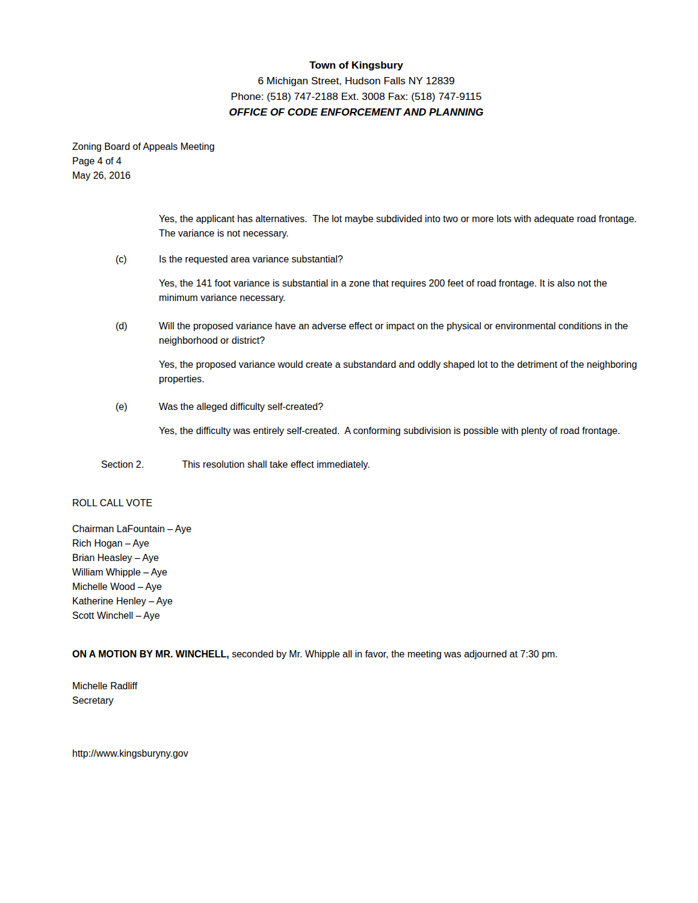Town of Kingsbury
6 Michigan Street, Hudson Falls NY 12839
Phone: (518) 747-2188 Ext. 3008 Fax: (518) 747-9115
OFFICE OF CODE ENFORCEMENT AND PLANNING
Zoning Board of Appeals Meeting
Page 4 of 4
May 26, 2016
Yes, the applicant has alternatives. The lot maybe subdivided into two or more lots with adequate road frontage. The variance is not necessary.
(c)
Is the requested area variance substantial?
Yes, the 141 foot variance is substantial in a zone that requires 200 feet of road frontage. It is also not the minimum variance necessary.
(d)
Will the proposed variance have an adverse effect or impact on the physical or environmental conditions in the neighborhood or district?
Yes, the proposed variance would create a substandard and oddly shaped lot to the detriment of the neighboring properties.
(e)
Was the alleged difficulty self-created?
Yes, the difficulty was entirely self-created. A conforming subdivision is possible with plenty of road frontage.
Section 2. This resolution shall take effect immediately.
ROLL CALL VOTE
Chairman LaFountain – Aye
Rich Hogan – Aye
Brian Heasley – Aye
William Whipple – Aye
Michelle Wood – Aye
Katherine Henley – Aye
Scott Winchell – Aye
ON A MOTION BY MR. WINCHELL, seconded by Mr. Whipple all in favor, the meeting was adjourned at 7:30 pm.
Michelle Radliff
Secretary
http://www.kingsburyny.gov